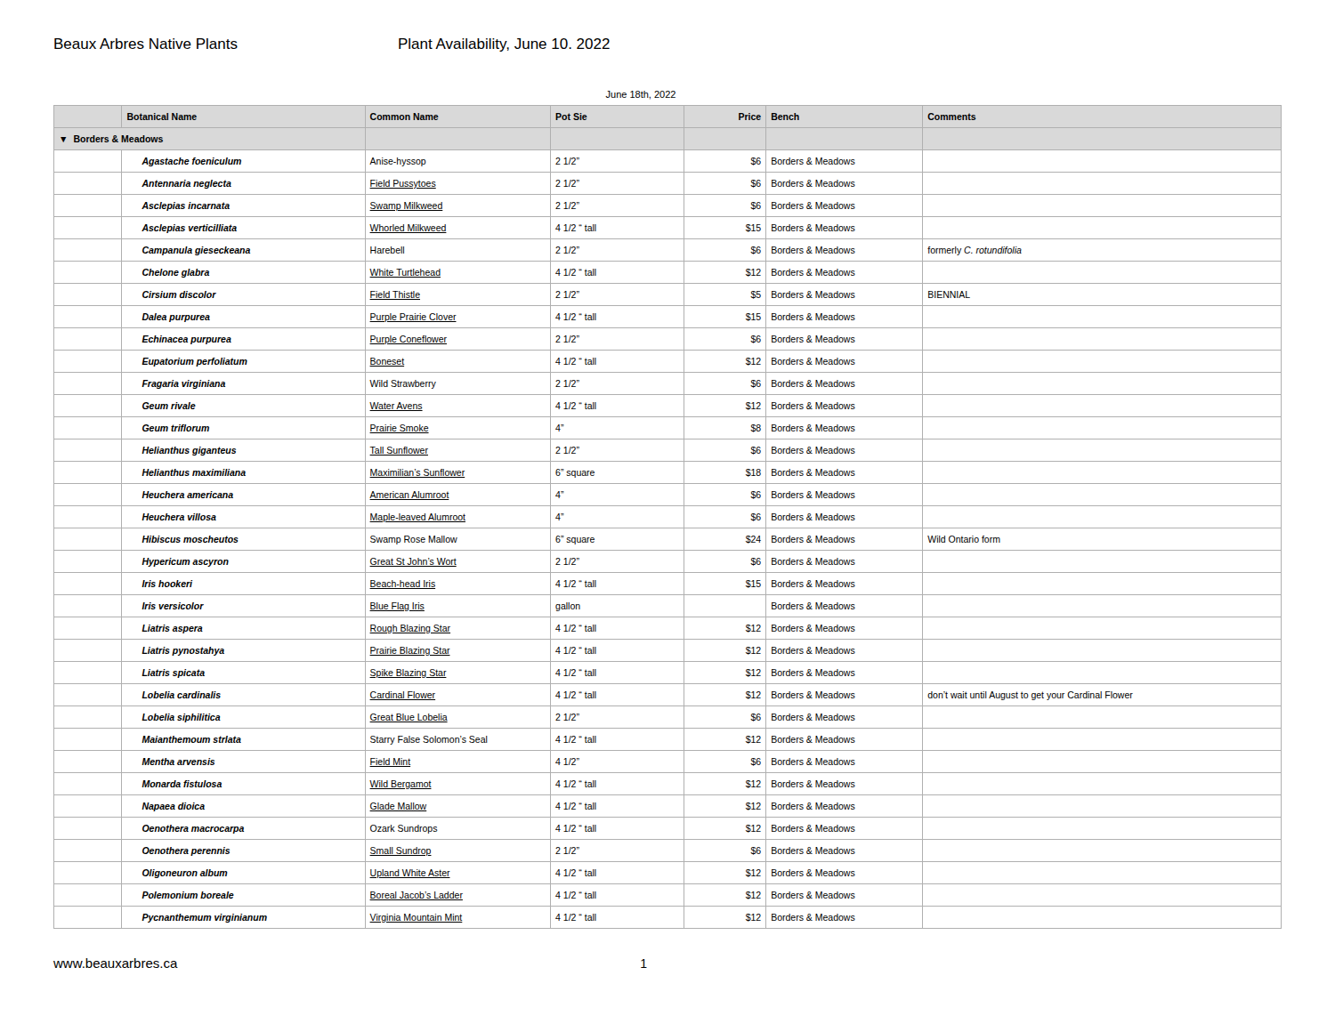Beaux Arbres Native Plants Plant Availability, June 10. 2022
June 18th, 2022
| | Botanical Name | Common Name | Pot Sie | Price | Bench | Comments |
| --- | --- | --- | --- | --- | --- | --- |
| ▼ Borders & Meadows | | | | | |
| | Agastache foeniculum | Anise-hyssop | 2 1/2” | $6 | Borders & Meadows | |
| | Antennaria neglecta | Field Pussytoes | 2 1/2” | $6 | Borders & Meadows | |
| | Asclepias incarnata | Swamp Milkweed | 2 1/2” | $6 | Borders & Meadows | |
| | Asclepias verticilliata | Whorled Milkweed | 4 1/2 “ tall | $15 | Borders & Meadows | |
| | Campanula gieseckeana | Harebell | 2 1/2” | $6 | Borders & Meadows | formerly C. rotundifolia |
| | Chelone glabra | White Turtlehead | 4 1/2 “ tall | $12 | Borders & Meadows | |
| | Cirsium discolor | Field Thistle | 2 1/2” | $5 | Borders & Meadows | BIENNIAL |
| | Dalea purpurea | Purple Prairie Clover | 4 1/2 “ tall | $15 | Borders & Meadows | |
| | Echinacea purpurea | Purple Coneflower | 2 1/2” | $6 | Borders & Meadows | |
| | Eupatorium perfoliatum | Boneset | 4 1/2 “ tall | $12 | Borders & Meadows | |
| | Fragaria virginiana | Wild Strawberry | 2 1/2” | $6 | Borders & Meadows | |
| | Geum rivale | Water Avens | 4 1/2 “ tall | $12 | Borders & Meadows | |
| | Geum triflorum | Prairie Smoke | 4” | $8 | Borders & Meadows | |
| | Helianthus giganteus | Tall Sunflower | 2 1/2” | $6 | Borders & Meadows | |
| | Helianthus maximiliana | Maximilian’s Sunflower | 6” square | $18 | Borders & Meadows | |
| | Heuchera americana | American Alumroot | 4” | $6 | Borders & Meadows | |
| | Heuchera villosa | Maple-leaved Alumroot | 4” | $6 | Borders & Meadows | |
| | Hibiscus moscheutos | Swamp Rose Mallow | 6” square | $24 | Borders & Meadows | Wild Ontario form |
| | Hypericum ascyron | Great St John’s Wort | 2 1/2” | $6 | Borders & Meadows | |
| | Iris hookeri | Beach-head Iris | 4 1/2 “ tall | $15 | Borders & Meadows | |
| | Iris versicolor | Blue Flag Iris | gallon | | Borders & Meadows | |
| | Liatris aspera | Rough Blazing Star | 4 1/2 “ tall | $12 | Borders & Meadows | |
| | Liatris pynostahya | Prairie Blazing Star | 4 1/2 “ tall | $12 | Borders & Meadows | |
| | Liatris spicata | Spike Blazing Star | 4 1/2 “ tall | $12 | Borders & Meadows | |
| | Lobelia cardinalis | Cardinal Flower | 4 1/2 “ tall | $12 | Borders & Meadows | don’t wait until August to get your Cardinal Flower |
| | Lobelia siphilitica | Great Blue Lobelia | 2 1/2” | $6 | Borders & Meadows | |
| | Maianthemoum strlata | Starry False Solomon’s Seal | 4 1/2 “ tall | $12 | Borders & Meadows | |
| | Mentha arvensis | Field Mint | 4 1/2” | $6 | Borders & Meadows | |
| | Monarda fistulosa | Wild Bergamot | 4 1/2 “ tall | $12 | Borders & Meadows | |
| | Napaea dioica | Glade Mallow | 4 1/2 “ tall | $12 | Borders & Meadows | |
| | Oenothera macrocarpa | Ozark Sundrops | 4 1/2 “ tall | $12 | Borders & Meadows | |
| | Oenothera perennis | Small Sundrop | 2 1/2” | $6 | Borders & Meadows | |
| | Oligoneuron album | Upland White Aster | 4 1/2 “ tall | $12 | Borders & Meadows | |
| | Polemonium boreale | Boreal Jacob’s Ladder | 4 1/2 “ tall | $12 | Borders & Meadows | |
| | Pycnanthemum virginianum | Virginia Mountain Mint | 4 1/2 “ tall | $12 | Borders & Meadows | |
www.beauxarbres.ca 1